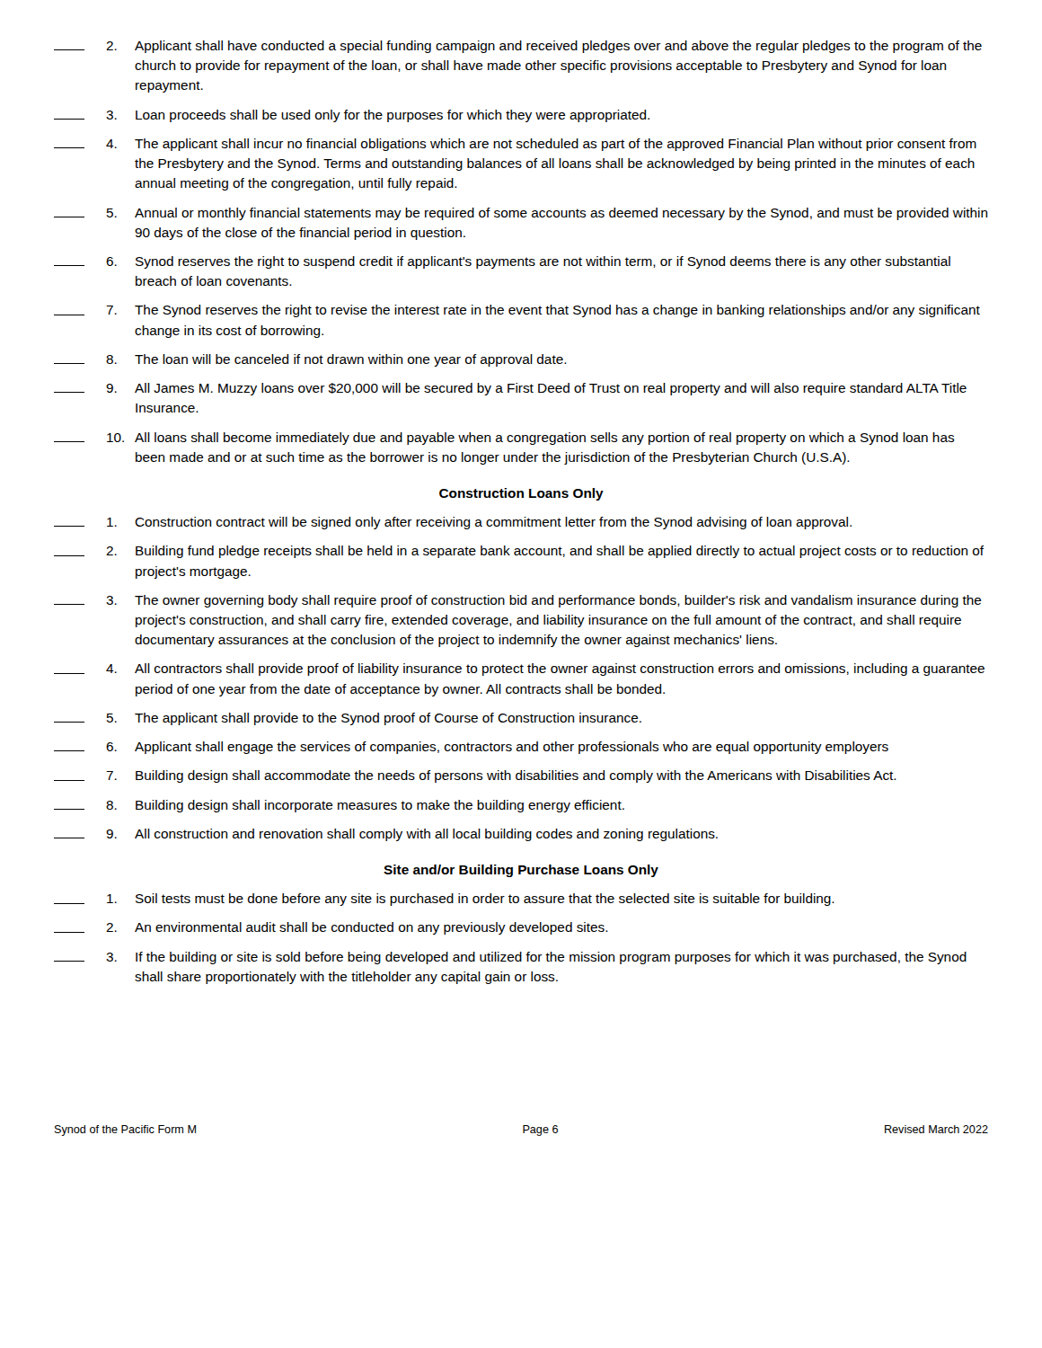2. Applicant shall have conducted a special funding campaign and received pledges over and above the regular pledges to the program of the church to provide for repayment of the loan, or shall have made other specific provisions acceptable to Presbytery and Synod for loan repayment.
3. Loan proceeds shall be used only for the purposes for which they were appropriated.
4. The applicant shall incur no financial obligations which are not scheduled as part of the approved Financial Plan without prior consent from the Presbytery and the Synod. Terms and outstanding balances of all loans shall be acknowledged by being printed in the minutes of each annual meeting of the congregation, until fully repaid.
5. Annual or monthly financial statements may be required of some accounts as deemed necessary by the Synod, and must be provided within 90 days of the close of the financial period in question.
6. Synod reserves the right to suspend credit if applicant's payments are not within term, or if Synod deems there is any other substantial breach of loan covenants.
7. The Synod reserves the right to revise the interest rate in the event that Synod has a change in banking relationships and/or any significant change in its cost of borrowing.
8. The loan will be canceled if not drawn within one year of approval date.
9. All James M. Muzzy loans over $20,000 will be secured by a First Deed of Trust on real property and will also require standard ALTA Title Insurance.
10. All loans shall become immediately due and payable when a congregation sells any portion of real property on which a Synod loan has been made and or at such time as the borrower is no longer under the jurisdiction of the Presbyterian Church (U.S.A).
Construction Loans Only
1. Construction contract will be signed only after receiving a commitment letter from the Synod advising of loan approval.
2. Building fund pledge receipts shall be held in a separate bank account, and shall be applied directly to actual project costs or to reduction of project's mortgage.
3. The owner governing body shall require proof of construction bid and performance bonds, builder's risk and vandalism insurance during the project's construction, and shall carry fire, extended coverage, and liability insurance on the full amount of the contract, and shall require documentary assurances at the conclusion of the project to indemnify the owner against mechanics' liens.
4. All contractors shall provide proof of liability insurance to protect the owner against construction errors and omissions, including a guarantee period of one year from the date of acceptance by owner. All contracts shall be bonded.
5. The applicant shall provide to the Synod proof of Course of Construction insurance.
6. Applicant shall engage the services of companies, contractors and other professionals who are equal opportunity employers
7. Building design shall accommodate the needs of persons with disabilities and comply with the Americans with Disabilities Act.
8. Building design shall incorporate measures to make the building energy efficient.
9. All construction and renovation shall comply with all local building codes and zoning regulations.
Site and/or Building Purchase Loans Only
1. Soil tests must be done before any site is purchased in order to assure that the selected site is suitable for building.
2. An environmental audit shall be conducted on any previously developed sites.
3. If the building or site is sold before being developed and utilized for the mission program purposes for which it was purchased, the Synod shall share proportionately with the titleholder any capital gain or loss.
Synod of the Pacific Form M Page 6 Revised March 2022